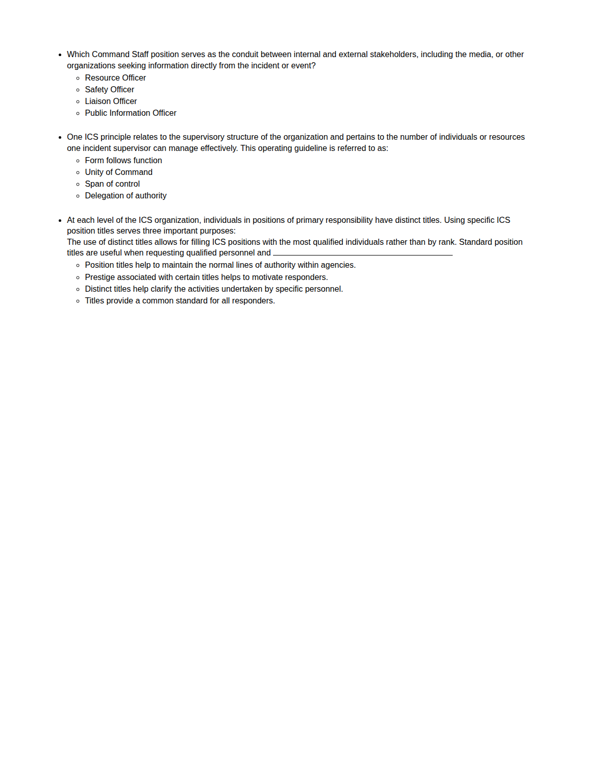Which Command Staff position serves as the conduit between internal and external stakeholders, including the media, or other organizations seeking information directly from the incident or event?
Resource Officer
Safety Officer
Liaison Officer
Public Information Officer
One ICS principle relates to the supervisory structure of the organization and pertains to the number of individuals or resources one incident supervisor can manage effectively. This operating guideline is referred to as:
Form follows function
Unity of Command
Span of control
Delegation of authority
At each level of the ICS organization, individuals in positions of primary responsibility have distinct titles. Using specific ICS position titles serves three important purposes:
The use of distinct titles allows for filling ICS positions with the most qualified individuals rather than by rank. Standard position titles are useful when requesting qualified personnel and
Position titles help to maintain the normal lines of authority within agencies.
Prestige associated with certain titles helps to motivate responders.
Distinct titles help clarify the activities undertaken by specific personnel.
Titles provide a common standard for all responders.